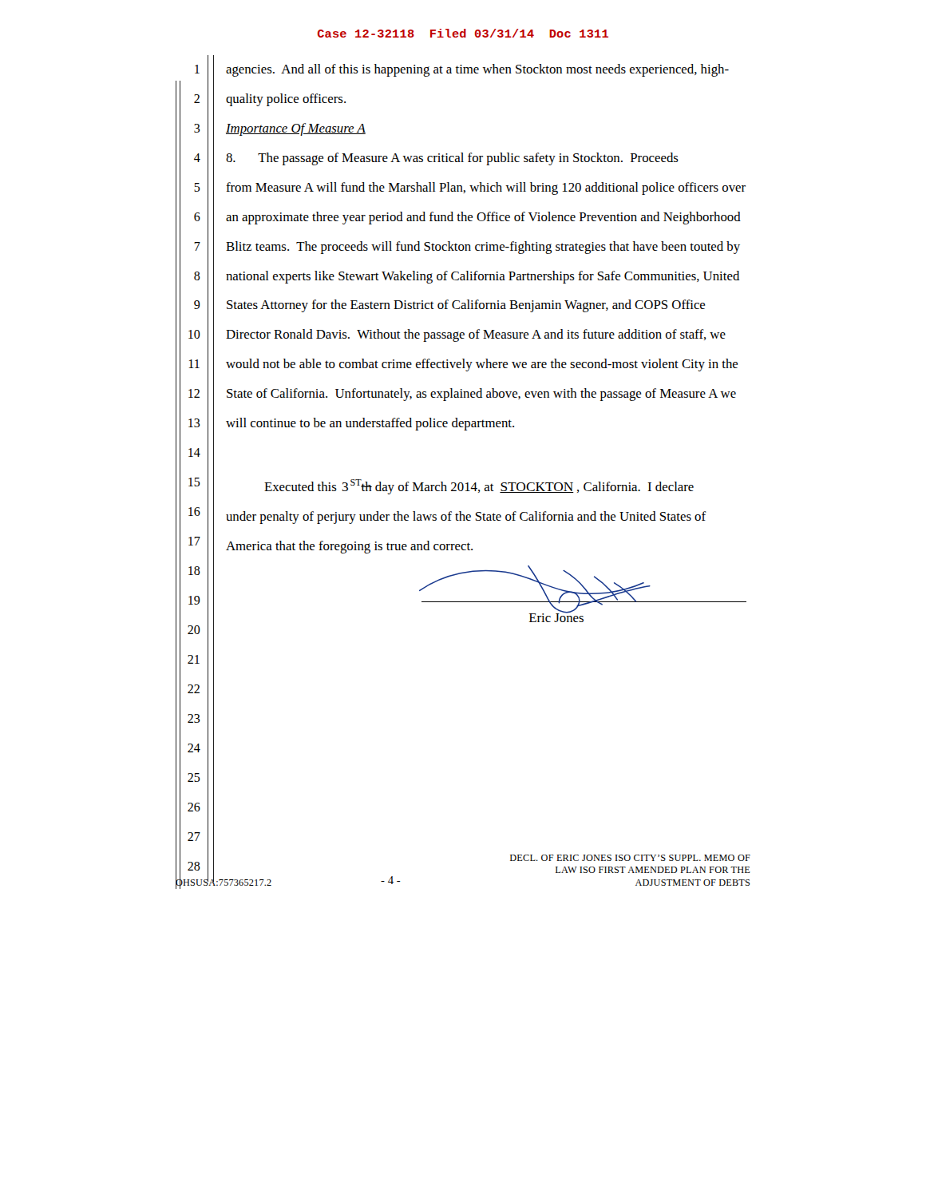Case 12-32118 Filed 03/31/14 Doc 1311
1
2
3
4
5
6
7
8
9
10
11
12
13
14
15
16
17
18
19
20
21
22
23
24
25
26
27
28
agencies. And all of this is happening at a time when Stockton most needs experienced, high-
quality police officers.
Importance Of Measure A
8. The passage of Measure A was critical for public safety in Stockton. Proceeds
from Measure A will fund the Marshall Plan, which will bring 120 additional police officers over
an approximate three year period and fund the Office of Violence Prevention and Neighborhood
Blitz teams. The proceeds will fund Stockton crime-fighting strategies that have been touted by
national experts like Stewart Wakeling of California Partnerships for Safe Communities, United
States Attorney for the Eastern District of California Benjamin Wagner, and COPS Office
Director Ronald Davis. Without the passage of Measure A and its future addition of staff, we
would not be able to combat crime effectively where we are the second-most violent City in the
State of California. Unfortunately, as explained above, even with the passage of Measure A we
will continue to be an understaffed police department.
Executed this 3 ST th day of March 2014, at STOCKTON, California. I declare
under penalty of perjury under the laws of the State of California and the United States of
America that the foregoing is true and correct.
Eric Jones
OHSUSA:757365217.2
- 4 -
DECL. OF ERIC JONES ISO CITY’S SUPPL. MEMO OF
LAW ISO FIRST AMENDED PLAN FOR THE
ADJUSTMENT OF DEBTS